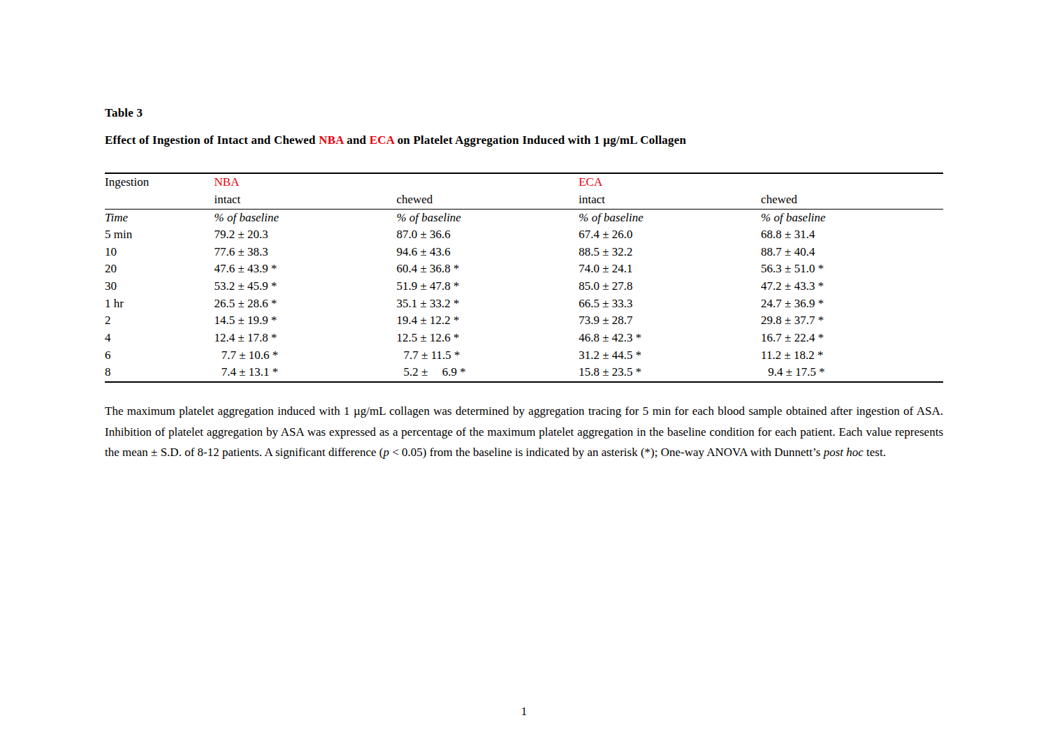Table 3
Effect of Ingestion of Intact and Chewed NBA and ECA on Platelet Aggregation Induced with 1 µg/mL Collagen
| Ingestion | NBA | ECA |
| | intact | chewed | intact | chewed |
| Time | % of baseline | % of baseline | % of baseline | % of baseline |
| 5 min | 79.2 ± 20.3 | 87.0 ± 36.6 | 67.4 ± 26.0 | 68.8 ± 31.4 |
| 10 | 77.6 ± 38.3 | 94.6 ± 43.6 | 88.5 ± 32.2 | 88.7 ± 40.4 |
| 20 | 47.6 ± 43.9 * | 60.4 ± 36.8 * | 74.0 ± 24.1 | 56.3 ± 51.0 * |
| 30 | 53.2 ± 45.9 * | 51.9 ± 47.8 * | 85.0 ± 27.8 | 47.2 ± 43.3 * |
| 1 hr | 26.5 ± 28.6 * | 35.1 ± 33.2 * | 66.5 ± 33.3 | 24.7 ± 36.9 * |
| 2 | 14.5 ± 19.9 * | 19.4 ± 12.2 * | 73.9 ± 28.7 | 29.8 ± 37.7 * |
| 4 | 12.4 ± 17.8 * | 12.5 ± 12.6 * | 46.8 ± 42.3 * | 16.7 ± 22.4 * |
| 6 | 7.7 ± 10.6 * | 7.7 ± 11.5 * | 31.2 ± 44.5 * | 11.2 ± 18.2 * |
| 8 | 7.4 ± 13.1 * | 5.2 ± 6.9 * | 15.8 ± 23.5 * | 9.4 ± 17.5 * |
The maximum platelet aggregation induced with 1 µg/mL collagen was determined by aggregation tracing for 5 min for each blood sample obtained after ingestion of ASA. Inhibition of platelet aggregation by ASA was expressed as a percentage of the maximum platelet aggregation in the baseline condition for each patient. Each value represents the mean ± S.D. of 8-12 patients. A significant difference (p < 0.05) from the baseline is indicated by an asterisk (*); One-way ANOVA with Dunnett’s post hoc test.
1